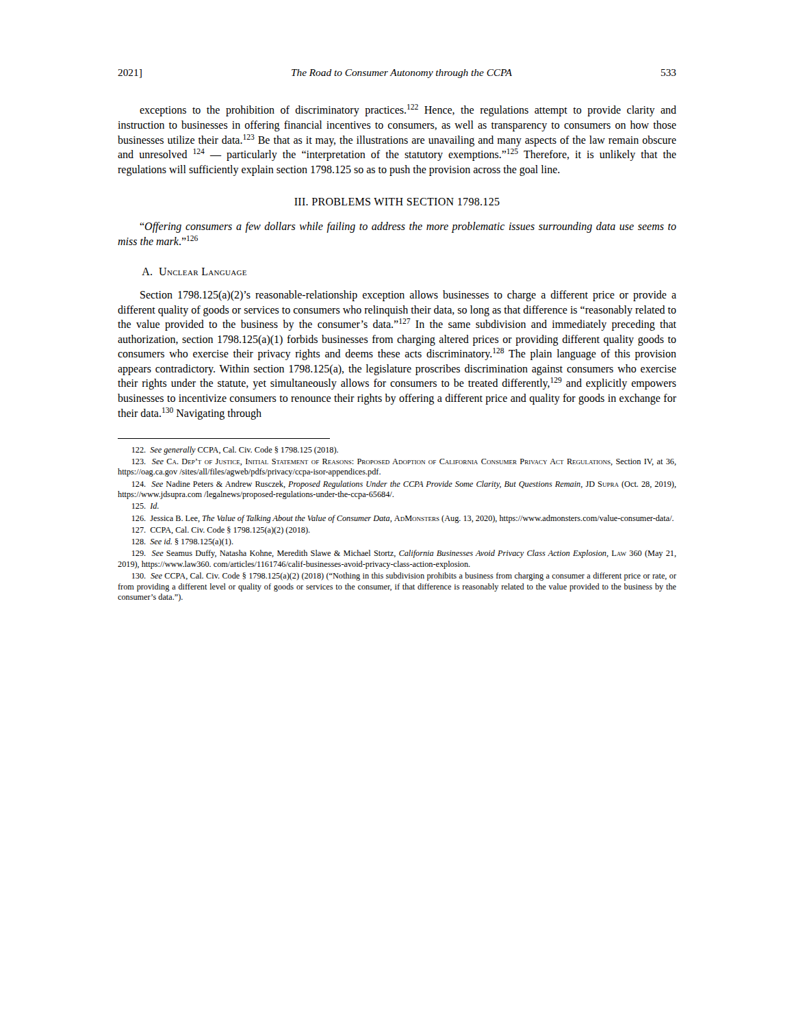2021] The Road to Consumer Autonomy through the CCPA 533
exceptions to the prohibition of discriminatory practices.122 Hence, the regulations attempt to provide clarity and instruction to businesses in offering financial incentives to consumers, as well as transparency to consumers on how those businesses utilize their data.123 Be that as it may, the illustrations are unavailing and many aspects of the law remain obscure and unresolved 124 — particularly the “interpretation of the statutory exemptions.”125 Therefore, it is unlikely that the regulations will sufficiently explain section 1798.125 so as to push the provision across the goal line.
III. Problems with Section 1798.125
“Offering consumers a few dollars while failing to address the more problematic issues surrounding data use seems to miss the mark.”126
A. Unclear Language
Section 1798.125(a)(2)’s reasonable-relationship exception allows businesses to charge a different price or provide a different quality of goods or services to consumers who relinquish their data, so long as that difference is “reasonably related to the value provided to the business by the consumer’s data.”127 In the same subdivision and immediately preceding that authorization, section 1798.125(a)(1) forbids businesses from charging altered prices or providing different quality goods to consumers who exercise their privacy rights and deems these acts discriminatory.128 The plain language of this provision appears contradictory. Within section 1798.125(a), the legislature proscribes discrimination against consumers who exercise their rights under the statute, yet simultaneously allows for consumers to be treated differently,129 and explicitly empowers businesses to incentivize consumers to renounce their rights by offering a different price and quality for goods in exchange for their data.130 Navigating through
122. See generally CCPA, Cal. Civ. Code § 1798.125 (2018).
123. See Ca. Dep’t of Justice, Initial Statement of Reasons: Proposed Adoption of California Consumer Privacy Act Regulations, Section IV, at 36, https://oag.ca.gov /sites/all/files/agweb/pdfs/privacy/ccpa-isor-appendices.pdf.
124. See Nadine Peters & Andrew Rusczek, Proposed Regulations Under the CCPA Provide Some Clarity, But Questions Remain, JD Supra (Oct. 28, 2019), https://www.jdsupra.com /legalnews/proposed-regulations-under-the-ccpa-65684/.
125. Id.
126. Jessica B. Lee, The Value of Talking About the Value of Consumer Data, AdMonsters (Aug. 13, 2020), https://www.admonsters.com/value-consumer-data/.
127. CCPA, Cal. Civ. Code § 1798.125(a)(2) (2018).
128. See id. § 1798.125(a)(1).
129. See Seamus Duffy, Natasha Kohne, Meredith Slawe & Michael Stortz, California Businesses Avoid Privacy Class Action Explosion, Law 360 (May 21, 2019), https://www.law360. com/articles/1161746/calif-businesses-avoid-privacy-class-action-explosion.
130. See CCPA, Cal. Civ. Code § 1798.125(a)(2) (2018) (“Nothing in this subdivision prohibits a business from charging a consumer a different price or rate, or from providing a different level or quality of goods or services to the consumer, if that difference is reasonably related to the value provided to the business by the consumer’s data.”).